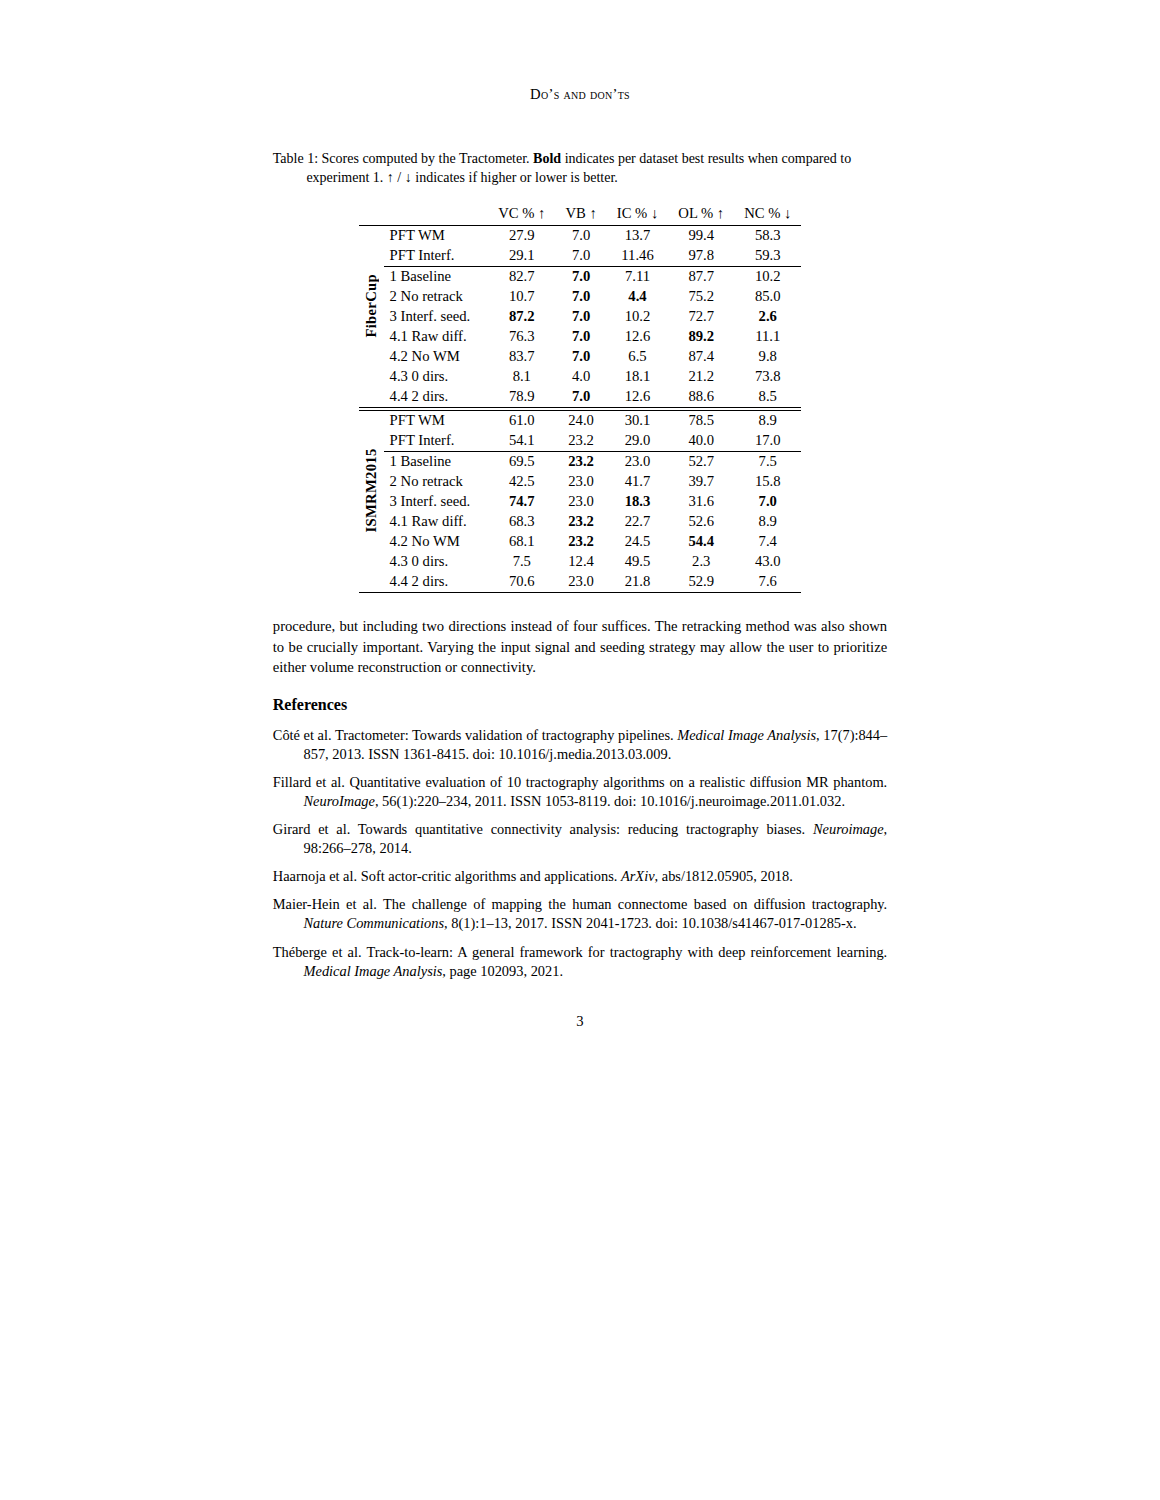Do’s and don’ts
Table 1: Scores computed by the Tractometer. Bold indicates per dataset best results when compared to experiment 1. ↑ / ↓ indicates if higher or lower is better.
| | | VC % ↑ | VB ↑ | IC % ↓ | OL % ↑ | NC % ↓ |
| --- | --- | --- | --- | --- | --- | --- |
| FiberCup | PFT WM | 27.9 | 7.0 | 13.7 | 99.4 | 58.3 |
| PFT Interf. | 29.1 | 7.0 | 11.46 | 97.8 | 59.3 |
| 1 Baseline | 82.7 | 7.0 | 7.11 | 87.7 | 10.2 |
| 2 No retrack | 10.7 | 7.0 | 4.4 | 75.2 | 85.0 |
| 3 Interf. seed. | 87.2 | 7.0 | 10.2 | 72.7 | 2.6 |
| 4.1 Raw diff. | 76.3 | 7.0 | 12.6 | 89.2 | 11.1 |
| 4.2 No WM | 83.7 | 7.0 | 6.5 | 87.4 | 9.8 |
| 4.3 0 dirs. | 8.1 | 4.0 | 18.1 | 21.2 | 73.8 |
| | 4.4 2 dirs. | 78.9 | 7.0 | 12.6 | 88.6 | 8.5 |
| ISMRM2015 | PFT WM | 61.0 | 24.0 | 30.1 | 78.5 | 8.9 |
| PFT Interf. | 54.1 | 23.2 | 29.0 | 40.0 | 17.0 |
| 1 Baseline | 69.5 | 23.2 | 23.0 | 52.7 | 7.5 |
| 2 No retrack | 42.5 | 23.0 | 41.7 | 39.7 | 15.8 |
| 3 Interf. seed. | 74.7 | 23.0 | 18.3 | 31.6 | 7.0 |
| 4.1 Raw diff. | 68.3 | 23.2 | 22.7 | 52.6 | 8.9 |
| 4.2 No WM | 68.1 | 23.2 | 24.5 | 54.4 | 7.4 |
| 4.3 0 dirs. | 7.5 | 12.4 | 49.5 | 2.3 | 43.0 |
| | 4.4 2 dirs. | 70.6 | 23.0 | 21.8 | 52.9 | 7.6 |
procedure, but including two directions instead of four suffices. The retracking method was also shown to be crucially important. Varying the input signal and seeding strategy may allow the user to prioritize either volume reconstruction or connectivity.
References
Côté et al. Tractometer: Towards validation of tractography pipelines. Medical Image Analysis, 17(7):844–857, 2013. ISSN 1361-8415. doi: 10.1016/j.media.2013.03.009.
Fillard et al. Quantitative evaluation of 10 tractography algorithms on a realistic diffusion MR phantom. NeuroImage, 56(1):220–234, 2011. ISSN 1053-8119. doi: 10.1016/j.neuroimage.2011.01.032.
Girard et al. Towards quantitative connectivity analysis: reducing tractography biases. Neuroimage, 98:266–278, 2014.
Haarnoja et al. Soft actor-critic algorithms and applications. ArXiv, abs/1812.05905, 2018.
Maier-Hein et al. The challenge of mapping the human connectome based on diffusion tractography. Nature Communications, 8(1):1–13, 2017. ISSN 2041-1723. doi: 10.1038/s41467-017-01285-x.
Théberge et al. Track-to-learn: A general framework for tractography with deep reinforcement learning. Medical Image Analysis, page 102093, 2021.
3